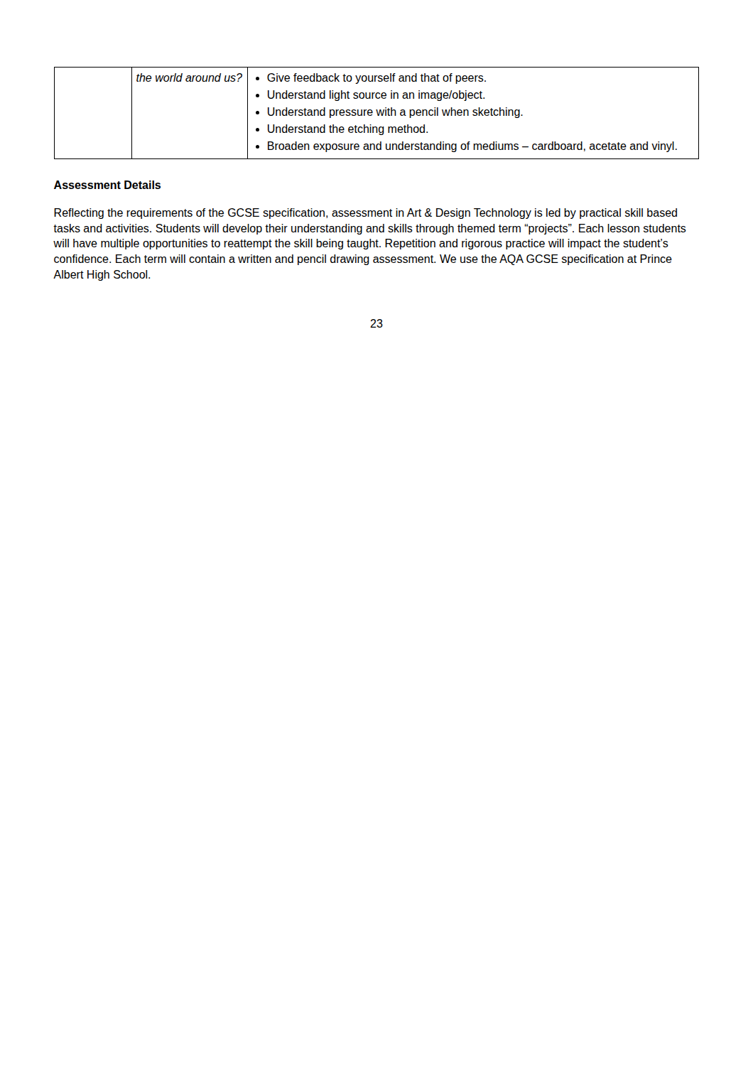| | the world around us? | Give feedback to yourself and that of peers. Understand light source in an image/object. Understand pressure with a pencil when sketching. Understand the etching method. Broaden exposure and understanding of mediums – cardboard, acetate and vinyl. |
Assessment Details
Reflecting the requirements of the GCSE specification, assessment in Art & Design Technology is led by practical skill based tasks and activities. Students will develop their understanding and skills through themed term “projects”. Each lesson students will have multiple opportunities to reattempt the skill being taught. Repetition and rigorous practice will impact the student’s confidence. Each term will contain a written and pencil drawing assessment. We use the AQA GCSE specification at Prince Albert High School.
23